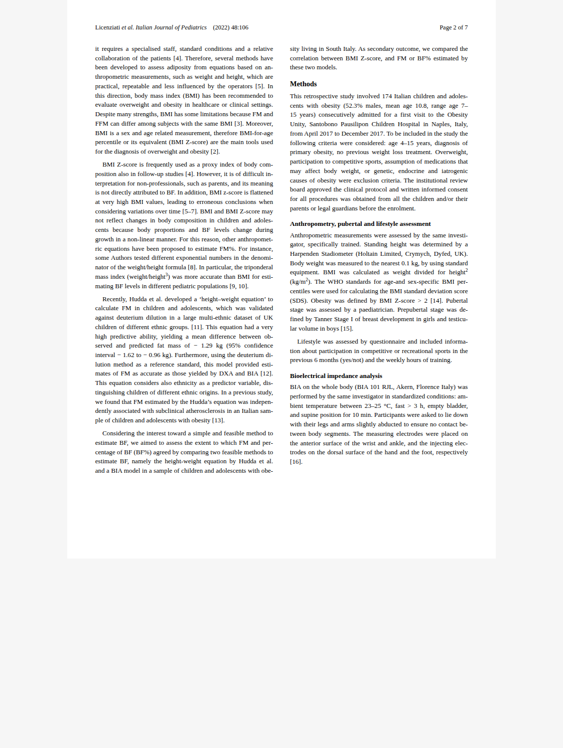Licenziati et al. Italian Journal of Pediatrics (2022) 48:106
Page 2 of 7
it requires a specialised staff, standard conditions and a relative collaboration of the patients [4]. Therefore, several methods have been developed to assess adiposity from equations based on anthropometric measurements, such as weight and height, which are practical, repeatable and less influenced by the operators [5]. In this direction, body mass index (BMI) has been recommended to evaluate overweight and obesity in healthcare or clinical settings. Despite many strengths, BMI has some limitations because FM and FFM can differ among subjects with the same BMI [3]. Moreover, BMI is a sex and age related measurement, therefore BMI-for-age percentile or its equivalent (BMI Z-score) are the main tools used for the diagnosis of overweight and obesity [2].
BMI Z-score is frequently used as a proxy index of body composition also in follow-up studies [4]. However, it is of difficult interpretation for non-professionals, such as parents, and its meaning is not directly attributed to BF. In addition, BMI z-score is flattened at very high BMI values, leading to erroneous conclusions when considering variations over time [5–7]. BMI and BMI Z-score may not reflect changes in body composition in children and adolescents because body proportions and BF levels change during growth in a non-linear manner. For this reason, other anthropometric equations have been proposed to estimate FM%. For instance, some Authors tested different exponential numbers in the denominator of the weight/height formula [8]. In particular, the triponderal mass index (weight/height3) was more accurate than BMI for estimating BF levels in different pediatric populations [9, 10].
Recently, Hudda et al. developed a ‘height–weight equation’ to calculate FM in children and adolescents, which was validated against deuterium dilution in a large multi-ethnic dataset of UK children of different ethnic groups. [11]. This equation had a very high predictive ability, yielding a mean difference between observed and predicted fat mass of − 1.29 kg (95% confidence interval − 1.62 to − 0.96 kg). Furthermore, using the deuterium dilution method as a reference standard, this model provided estimates of FM as accurate as those yielded by DXA and BIA [12]. This equation considers also ethnicity as a predictor variable, distinguishing children of different ethnic origins. In a previous study, we found that FM estimated by the Hudda’s equation was independently associated with subclinical atherosclerosis in an Italian sample of children and adolescents with obesity [13].
Considering the interest toward a simple and feasible method to estimate BF, we aimed to assess the extent to which FM and percentage of BF (BF%) agreed by comparing two feasible methods to estimate BF, namely the height-weight equation by Hudda et al. and a BIA model in a sample of children and adolescents with obesity living in South Italy. As secondary outcome, we compared the correlation between BMI Z-score, and FM or BF% estimated by these two models.
Methods
This retrospective study involved 174 Italian children and adolescents with obesity (52.3% males, mean age 10.8, range age 7–15 years) consecutively admitted for a first visit to the Obesity Unity, Santobono Pausilipon Children Hospital in Naples, Italy, from April 2017 to December 2017. To be included in the study the following criteria were considered: age 4–15 years, diagnosis of primary obesity, no previous weight loss treatment. Overweight, participation to competitive sports, assumption of medications that may affect body weight, or genetic, endocrine and iatrogenic causes of obesity were exclusion criteria. The institutional review board approved the clinical protocol and written informed consent for all procedures was obtained from all the children and/or their parents or legal guardians before the enrolment.
Anthropometry, pubertal and lifestyle assessment
Anthropometric measurements were assessed by the same investigator, specifically trained. Standing height was determined by a Harpenden Stadiometer (Holtain Limited, Crymych, Dyfed, UK). Body weight was measured to the nearest 0.1 kg, by using standard equipment. BMI was calculated as weight divided for height2 (kg/m2). The WHO standards for age-and sex-specific BMI percentiles were used for calculating the BMI standard deviation score (SDS). Obesity was defined by BMI Z-score > 2 [14]. Pubertal stage was assessed by a paediatrician. Prepubertal stage was defined by Tanner Stage I of breast development in girls and testicular volume in boys [15].
Lifestyle was assessed by questionnaire and included information about participation in competitive or recreational sports in the previous 6 months (yes/not) and the weekly hours of training.
Bioelectrical impedance analysis
BIA on the whole body (BIA 101 RJL, Akern, Florence Italy) was performed by the same investigator in standardized conditions: ambient temperature between 23–25 °C, fast > 3 h, empty bladder, and supine position for 10 min. Participants were asked to lie down with their legs and arms slightly abducted to ensure no contact between body segments. The measuring electrodes were placed on the anterior surface of the wrist and ankle, and the injecting electrodes on the dorsal surface of the hand and the foot, respectively [16].